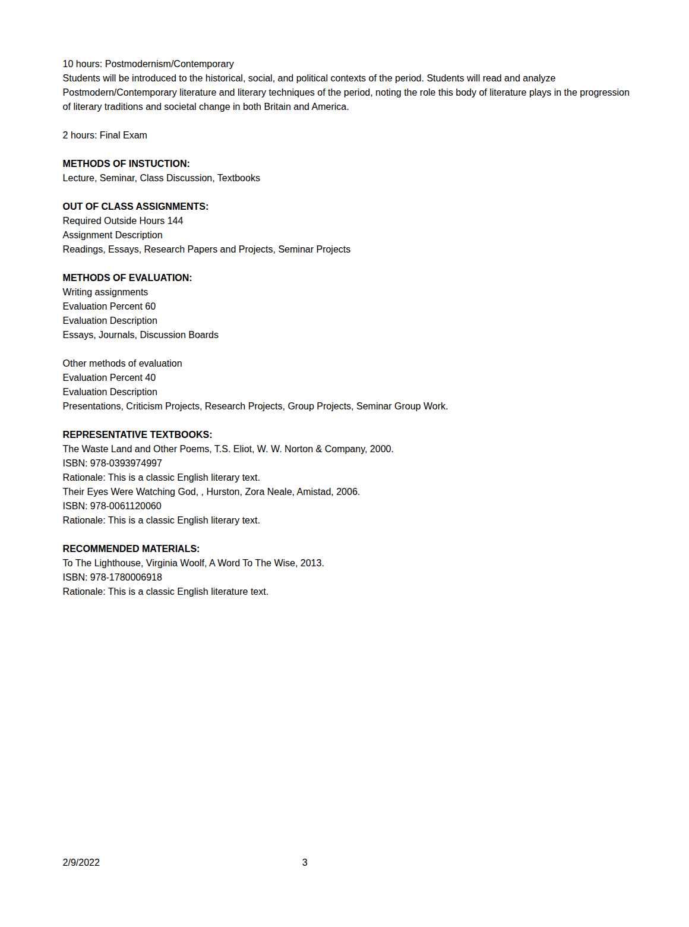10 hours: Postmodernism/Contemporary
Students will be introduced to the historical, social, and political contexts of the period. Students will read and analyze Postmodern/Contemporary literature and literary techniques of the period, noting the role this body of literature plays in the progression of literary traditions and societal change in both Britain and America.
2 hours: Final Exam
Methods of Instuction:
Lecture, Seminar, Class Discussion, Textbooks
Out of Class Assignments:
Required Outside Hours 144
Assignment Description
Readings, Essays, Research Papers and Projects, Seminar Projects
Methods of Evaluation:
Writing assignments
Evaluation Percent 60
Evaluation Description
Essays, Journals, Discussion Boards
Other methods of evaluation
Evaluation Percent 40
Evaluation Description
Presentations, Criticism Projects, Research Projects, Group Projects, Seminar Group Work.
Representative Textbooks:
The Waste Land and Other Poems, T.S. Eliot, W. W. Norton & Company, 2000.
ISBN: 978-0393974997
Rationale: This is a classic English literary text.
Their Eyes Were Watching God, , Hurston, Zora Neale, Amistad, 2006.
ISBN: 978-0061120060
Rationale: This is a classic English literary text.
Recommended Materials:
To The Lighthouse, Virginia Woolf, A Word To The Wise, 2013.
ISBN: 978-1780006918
Rationale: This is a classic English literature text.
2/9/2022 3